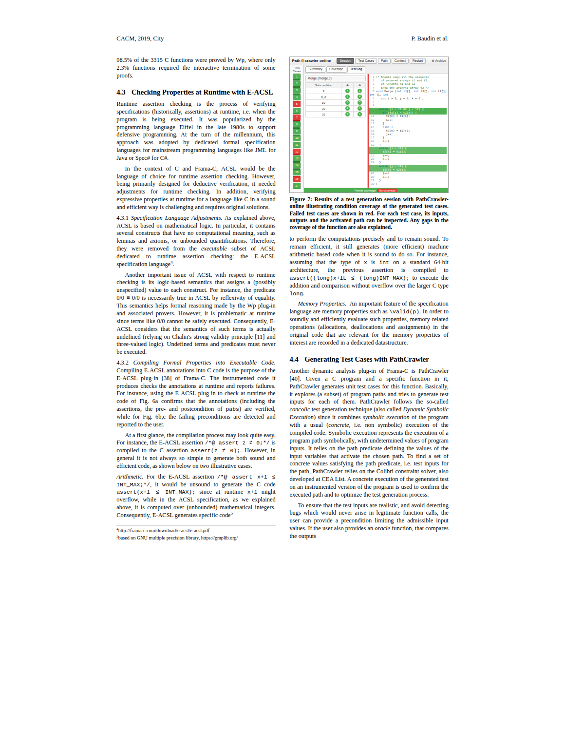CACM, 2019, City
P. Baudin et al.
98.5% of the 3315 C functions were proved by Wp, where only 2.3% functions required the interactive termination of some proofs.
4.3 Checking Properties at Runtime with E-ACSL
Runtime assertion checking is the process of verifying specifications (historically, assertions) at runtime, i.e. when the program is being executed. It was popularized by the programming language Eiffel in the late 1980s to support defensive programming. At the turn of the millennium, this approach was adopted by dedicated formal specification languages for mainstream programming languages like JML for Java or Spec# for C#.
In the context of C and Frama-C, ACSL would be the language of choice for runtime assertion checking. However, being primarily designed for deductive verification, it needed adjustments for runtime checking. In addition, verifying expressive properties at runtime for a language like C in a sound and efficient way is challenging and requires original solutions.
4.3.1 Specification Language Adjustments. As explained above, ACSL is based on mathematical logic. In particular, it contains several constructs that have no computational meaning, such as lemmas and axioms, or unbounded quantifications. Therefore, they were removed from the executable subset of ACSL dedicated to runtime assertion checking: the E-ACSL specification language4.
Another important issue of ACSL with respect to runtime checking is its logic-based semantics that assigns a (possibly unspecified) value to each construct. For instance, the predicate 0/0 ≡ 0/0 is necessarily true in ACSL by reflexivity of equality. This semantics helps formal reasoning made by the Wp plug-in and associated provers. However, it is problematic at runtime since terms like 0/0 cannot be safely executed. Consequently, E-ACSL considers that the semantics of such terms is actually undefined (relying on Chalin's strong validity principle [11] and three-valued logic). Undefined terms and predicates must never be executed.
4.3.2 Compiling Formal Properties into Executable Code. Compiling E-ACSL annotations into C code is the purpose of the E-ACSL plug-in [38] of Frama-C. The instrumented code it produces checks the annotations at runtime and reports failures. For instance, using the E-ACSL plug-in to check at runtime the code of Fig. 6a confirms that the annotations (including the assertions, the pre- and postcondition of pabs) are verified, while for Fig. 6b,c the failing preconditions are detected and reported to the user.
At a first glance, the compilation process may look quite easy. For instance, the E-ACSL assertion /*@ assert z ≠ 0;*/ is compiled to the C assertion assert(z ≠ 0);. However, in general it is not always so simple to generate both sound and efficient code, as shown below on two illustrative cases.
Arithmetic. For the E-ACSL assertion /*@ assert x+1 ≤ INT_MAX;*/, it would be unsound to generate the C code assert(x+1 ≤ INT_MAX); since at runtime x+1 might overflow, while in the ACSL specification, as we explained above, it is computed over (unbounded) mathematical integers. Consequently, E-ACSL generates specific code5
4http://frama-c.com/download/e-acsl/e-acsl.pdf
5based on GNU multiple precision library, https://gmplib.org/
Path crawler online
Session Test Cases Path Context Restart
⊕ Archive
Test
Cases
1 2 3 4 5 6 7 8 9 10 11 12 13 14 15 16 17
Summary Coverage Test log
Merge (merge.c)
| Subcondition | ⊕ | ⊖ |
| --- | --- | --- |
| 9 | 4 | 1 |
| 9_2 | 6 | 4 |
| 10 | 6 | 5 |
| 20 | 4 | 1 |
| 25 | 2 | 1 |
1/* Should copy all the elements
2 of ordered arrays t1 and t2
3 of lengths l1 and l2
4 into the ordered array t3 */
5 void Merge (int t1[], int t2[], int t3[], int l1, int
6 int i = 0, j = 0, k = 0 ;
7
8
9 while (i < l1 && j < l2) {
10 if (t1[i] < t2[j]) {
11 t3[k] = t1[i];
12 i++;
13 }
14 else {
15 t3[k] = t2[j];
16 j++;
17 }
18 k++;
19 }
20 while (i < l1) {
21 t3[k] = t1[i];
22 i++;
23 k++;
24 }
25 while (j < l2) {
26 t3[k] = t2[j];
27 j++;
28 k++;
29 }
30}
Partial coverage No coverage
Figure 7: Results of a test generation session with PathCrawler-online illustrating condition coverage of the generated test cases. Failed test cases are shown in red. For each test case, its inputs, outputs and the activated path can be inspected. Any gaps in the coverage of the function are also explained.
to perform the computations precisely and to remain sound. To remain efficient, it still generates (more efficient) machine arithmetic based code when it is sound to do so. For instance, assuming that the type of x is int on a standard 64-bit architecture, the previous assertion is compiled to assert((long)x+1L ≤ (long)INT_MAX); to execute the addition and comparison without overflow over the larger C type long.
Memory Properties. An important feature of the specification language are memory properties such as \valid(p). In order to soundly and efficiently evaluate such properties, memory-related operations (allocations, deallocations and assignments) in the original code that are relevant for the memory properties of interest are recorded in a dedicated datastructure.
4.4 Generating Test Cases with PathCrawler
Another dynamic analysis plug-in of Frama-C is PathCrawler [40]. Given a C program and a specific function in it, PathCrawler generates unit test cases for this function. Basically, it explores (a subset) of program paths and tries to generate test inputs for each of them. PathCrawler follows the so-called concolic test generation technique (also called Dynamic Symbolic Execution) since it combines symbolic execution of the program with a usual (concrete, i.e. non symbolic) execution of the compiled code. Symbolic execution represents the execution of a program path symbolically, with undetermined values of program inputs. It relies on the path predicate defining the values of the input variables that activate the chosen path. To find a set of concrete values satisfying the path predicate, i.e. test inputs for the path, PathCrawler relies on the Colibri constraint solver, also developed at CEA List. A concrete execution of the generated test on an instrumented version of the program is used to confirm the executed path and to optimize the test generation process.
To ensure that the test inputs are realistic, and avoid detecting bugs which would never arise in legitimate function calls, the user can provide a precondition limiting the admissible input values. If the user also provides an oracle function, that compares the outputs